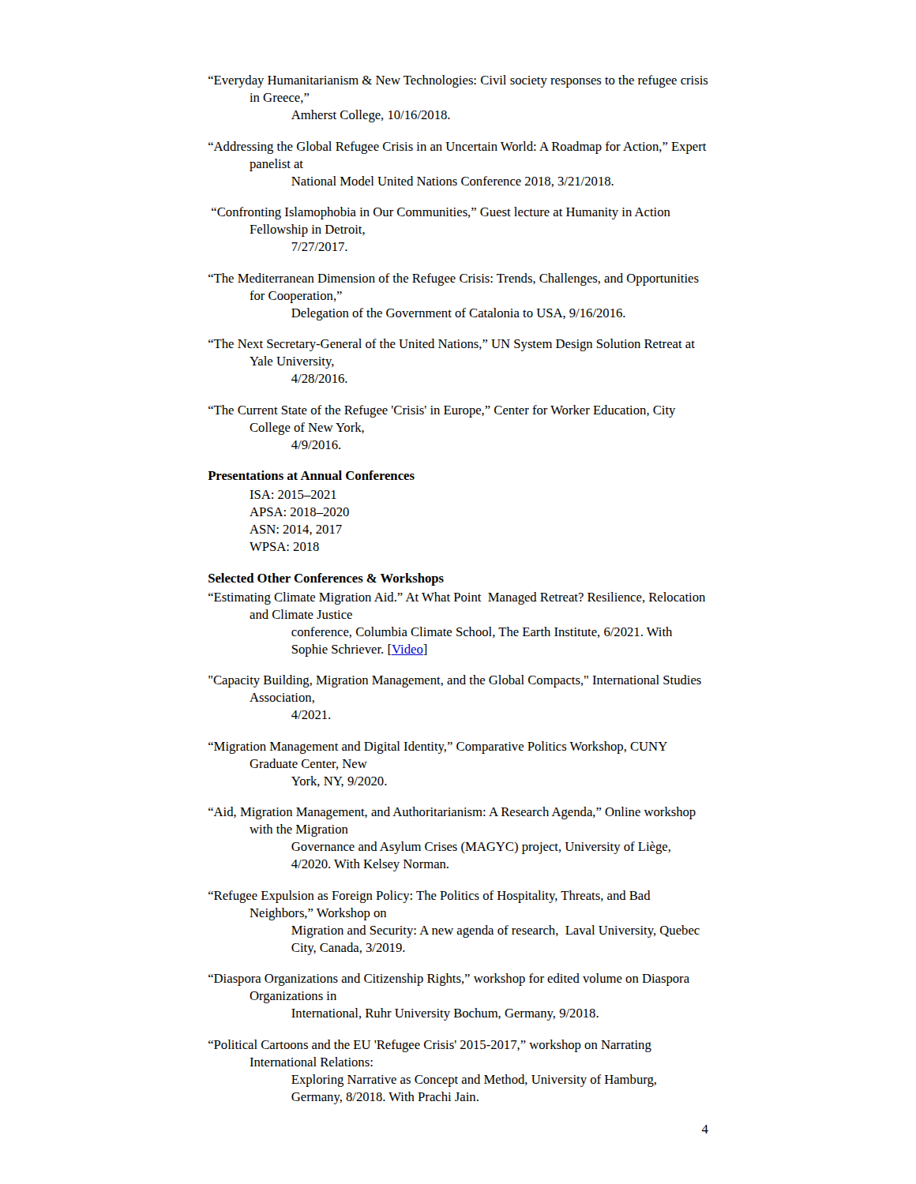“Everyday Humanitarianism & New Technologies: Civil society responses to the refugee crisis in Greece,”Amherst College, 10/16/2018.
“Addressing the Global Refugee Crisis in an Uncertain World: A Roadmap for Action,” Expert panelist atNational Model United Nations Conference 2018, 3/21/2018.
“Confronting Islamophobia in Our Communities,” Guest lecture at Humanity in Action Fellowship in Detroit,7/27/2017.
“The Mediterranean Dimension of the Refugee Crisis: Trends, Challenges, and Opportunities for Cooperation,”Delegation of the Government of Catalonia to USA, 9/16/2016.
“The Next Secretary-General of the United Nations,” UN System Design Solution Retreat at Yale University,4/28/2016.
“The Current State of the Refugee 'Crisis' in Europe,” Center for Worker Education, City College of New York,4/9/2016.
Presentations at Annual Conferences
ISA: 2015–2021
APSA: 2018–2020
ASN: 2014, 2017
WPSA: 2018
Selected Other Conferences & Workshops
“Estimating Climate Migration Aid.” At What Point Managed Retreat? Resilience, Relocation and Climate Justiceconference, Columbia Climate School, The Earth Institute, 6/2021. With Sophie Schriever. [Video]
"Capacity Building, Migration Management, and the Global Compacts," International Studies Association,4/2021.
“Migration Management and Digital Identity,” Comparative Politics Workshop, CUNY Graduate Center, NewYork, NY, 9/2020.
“Aid, Migration Management, and Authoritarianism: A Research Agenda,” Online workshop with the MigrationGovernance and Asylum Crises (MAGYC) project, University of Liège, 4/2020. With Kelsey Norman.
“Refugee Expulsion as Foreign Policy: The Politics of Hospitality, Threats, and Bad Neighbors,” Workshop onMigration and Security: A new agenda of research, Laval University, Quebec City, Canada, 3/2019.
“Diaspora Organizations and Citizenship Rights,” workshop for edited volume on Diaspora Organizations inInternational, Ruhr University Bochum, Germany, 9/2018.
“Political Cartoons and the EU 'Refugee Crisis' 2015-2017,” workshop on Narrating International Relations:Exploring Narrative as Concept and Method, University of Hamburg, Germany, 8/2018. With Prachi Jain.
4